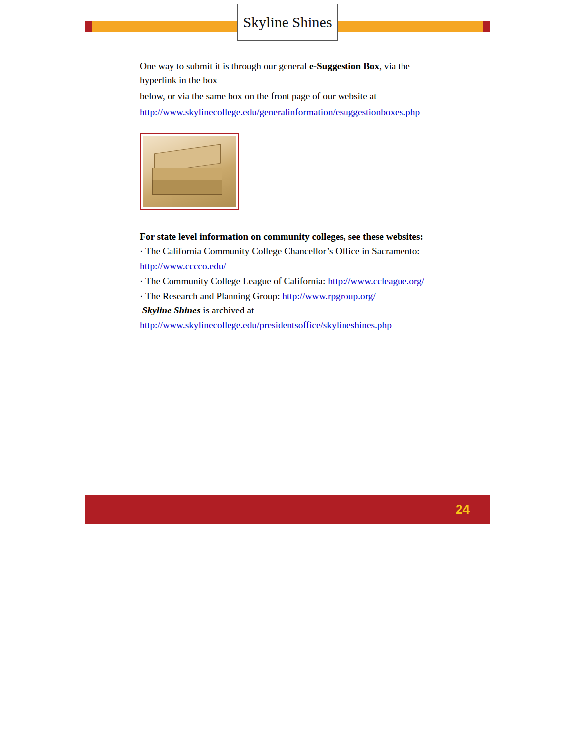Skyline Shines
One way to submit it is through our general e-Suggestion Box, via the hyperlink in the box
below, or via the same box on the front page of our website at
http://www.skylinecollege.edu/generalinformation/esuggestionboxes.php
For state level information on community colleges, see these websites:
· The California Community College Chancellor’s Office in Sacramento:
http://www.cccco.edu/
· The Community College League of California: http://www.ccleague.org/
· The Research and Planning Group: http://www.rpgroup.org/
Skyline Shines is archived at
http://www.skylinecollege.edu/presidentsoffice/skylineshines.php
24